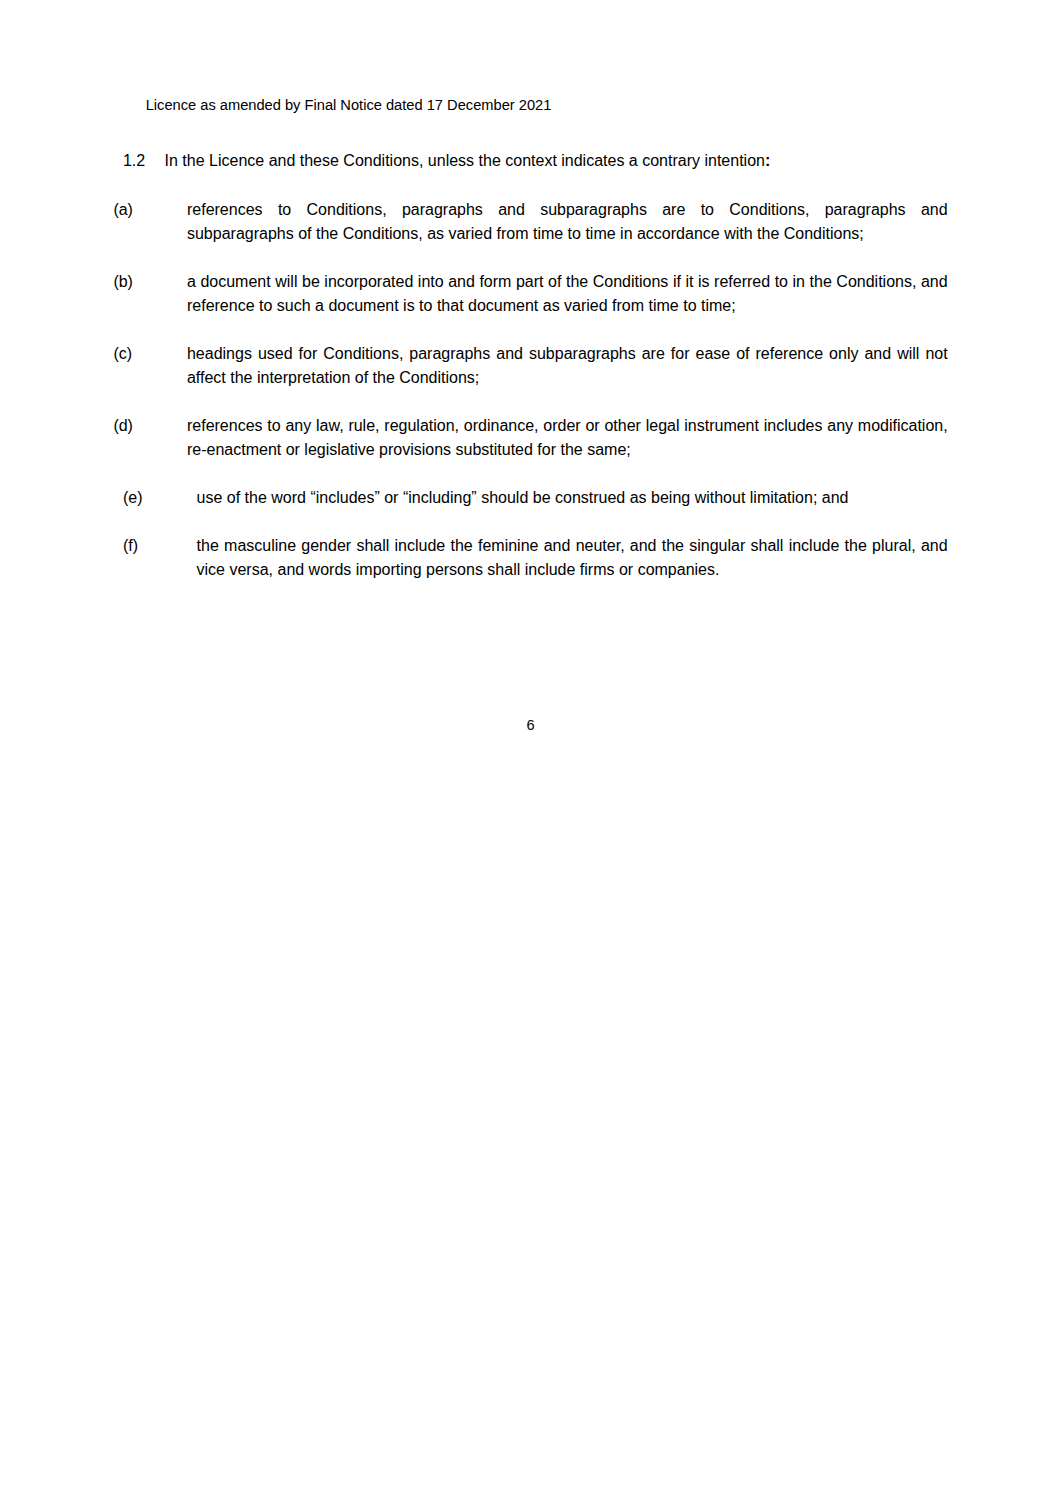Licence as amended by Final Notice dated 17 December 2021
1.2 In the Licence and these Conditions, unless the context indicates a contrary intention:
(a) references to Conditions, paragraphs and subparagraphs are to Conditions, paragraphs and subparagraphs of the Conditions, as varied from time to time in accordance with the Conditions;
(b) a document will be incorporated into and form part of the Conditions if it is referred to in the Conditions, and reference to such a document is to that document as varied from time to time;
(c) headings used for Conditions, paragraphs and subparagraphs are for ease of reference only and will not affect the interpretation of the Conditions;
(d) references to any law, rule, regulation, ordinance, order or other legal instrument includes any modification, re-enactment or legislative provisions substituted for the same;
(e) use of the word “includes” or “including” should be construed as being without limitation; and
(f) the masculine gender shall include the feminine and neuter, and the singular shall include the plural, and vice versa, and words importing persons shall include firms or companies.
6